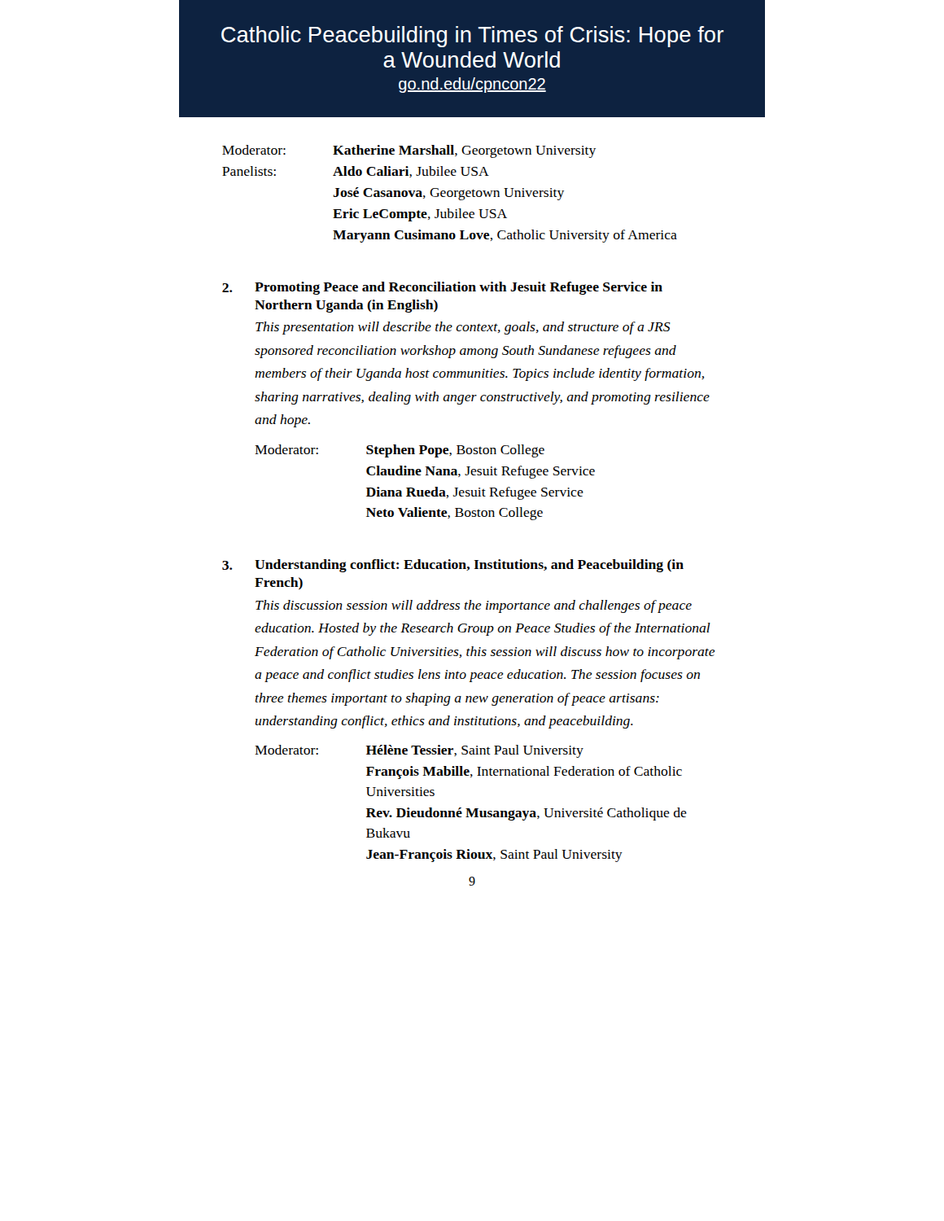Catholic Peacebuilding in Times of Crisis: Hope for a Wounded World
go.nd.edu/cpncon22
| Moderator: | Katherine Marshall , Georgetown University |
| Panelists: | Aldo Caliari , Jubilee USA |
| | José Casanova , Georgetown University |
| | Eric LeCompte , Jubilee USA |
| | Maryann Cusimano Love , Catholic University of America |
2.
Promoting Peace and Reconciliation with Jesuit Refugee Service in Northern Uganda (in English)
This presentation will describe the context, goals, and structure of a JRS sponsored reconciliation workshop among South Sundanese refugees and members of their Uganda host communities. Topics include identity formation, sharing narratives, dealing with anger constructively, and promoting resilience and hope.
| Moderator: | Stephen Pope , Boston College |
| | Claudine Nana , Jesuit Refugee Service |
| | Diana Rueda , Jesuit Refugee Service |
| | Neto Valiente , Boston College |
3.
Understanding conflict: Education, Institutions, and Peacebuilding (in French)
This discussion session will address the importance and challenges of peace education. Hosted by the Research Group on Peace Studies of the International Federation of Catholic Universities, this session will discuss how to incorporate a peace and conflict studies lens into peace education. The session focuses on three themes important to shaping a new generation of peace artisans: understanding conflict, ethics and institutions, and peacebuilding.
| Moderator: | Hélène Tessier , Saint Paul University |
| | François Mabille , International Federation of Catholic Universities |
| | Rev. Dieudonné Musangaya , Université Catholique de Bukavu |
| | Jean-François Rioux , Saint Paul University |
9